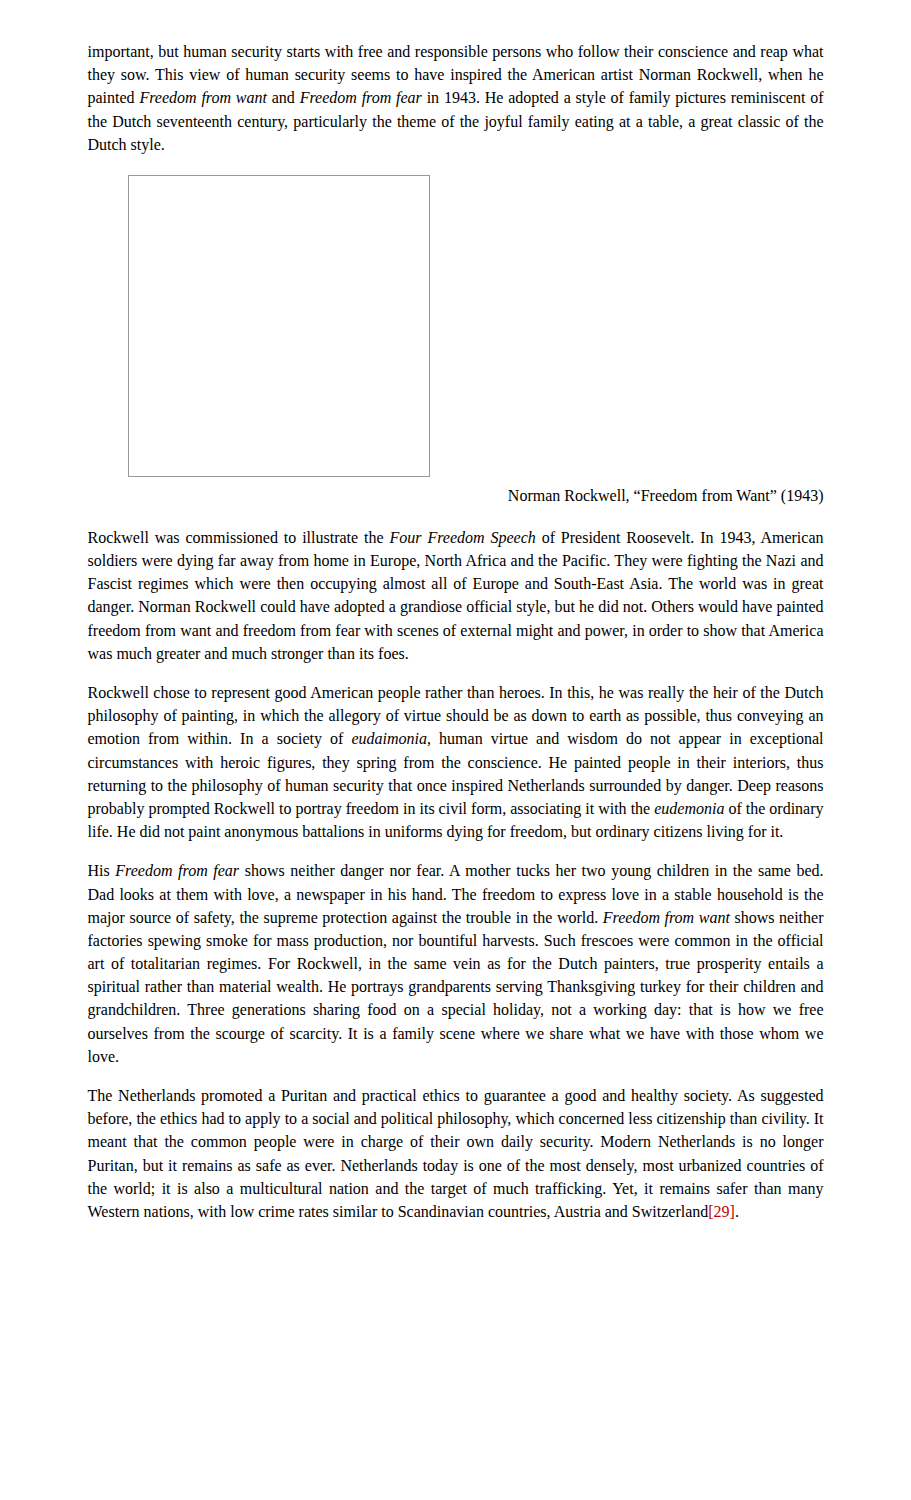important, but human security starts with free and responsible persons who follow their conscience and reap what they sow. This view of human security seems to have inspired the American artist Norman Rockwell, when he painted Freedom from want and Freedom from fear in 1943. He adopted a style of family pictures reminiscent of the Dutch seventeenth century, particularly the theme of the joyful family eating at a table, a great classic of the Dutch style.
Norman Rockwell, “Freedom from Want” (1943)
Rockwell was commissioned to illustrate the Four Freedom Speech of President Roosevelt. In 1943, American soldiers were dying far away from home in Europe, North Africa and the Pacific. They were fighting the Nazi and Fascist regimes which were then occupying almost all of Europe and South-East Asia. The world was in great danger. Norman Rockwell could have adopted a grandiose official style, but he did not. Others would have painted freedom from want and freedom from fear with scenes of external might and power, in order to show that America was much greater and much stronger than its foes.
Rockwell chose to represent good American people rather than heroes. In this, he was really the heir of the Dutch philosophy of painting, in which the allegory of virtue should be as down to earth as possible, thus conveying an emotion from within. In a society of eudaimonia, human virtue and wisdom do not appear in exceptional circumstances with heroic figures, they spring from the conscience. He painted people in their interiors, thus returning to the philosophy of human security that once inspired Netherlands surrounded by danger. Deep reasons probably prompted Rockwell to portray freedom in its civil form, associating it with the eudemonia of the ordinary life. He did not paint anonymous battalions in uniforms dying for freedom, but ordinary citizens living for it.
His Freedom from fear shows neither danger nor fear. A mother tucks her two young children in the same bed. Dad looks at them with love, a newspaper in his hand. The freedom to express love in a stable household is the major source of safety, the supreme protection against the trouble in the world. Freedom from want shows neither factories spewing smoke for mass production, nor bountiful harvests. Such frescoes were common in the official art of totalitarian regimes. For Rockwell, in the same vein as for the Dutch painters, true prosperity entails a spiritual rather than material wealth. He portrays grandparents serving Thanksgiving turkey for their children and grandchildren. Three generations sharing food on a special holiday, not a working day: that is how we free ourselves from the scourge of scarcity. It is a family scene where we share what we have with those whom we love.
The Netherlands promoted a Puritan and practical ethics to guarantee a good and healthy society. As suggested before, the ethics had to apply to a social and political philosophy, which concerned less citizenship than civility. It meant that the common people were in charge of their own daily security. Modern Netherlands is no longer Puritan, but it remains as safe as ever. Netherlands today is one of the most densely, most urbanized countries of the world; it is also a multicultural nation and the target of much trafficking. Yet, it remains safer than many Western nations, with low crime rates similar to Scandinavian countries, Austria and Switzerland[29].